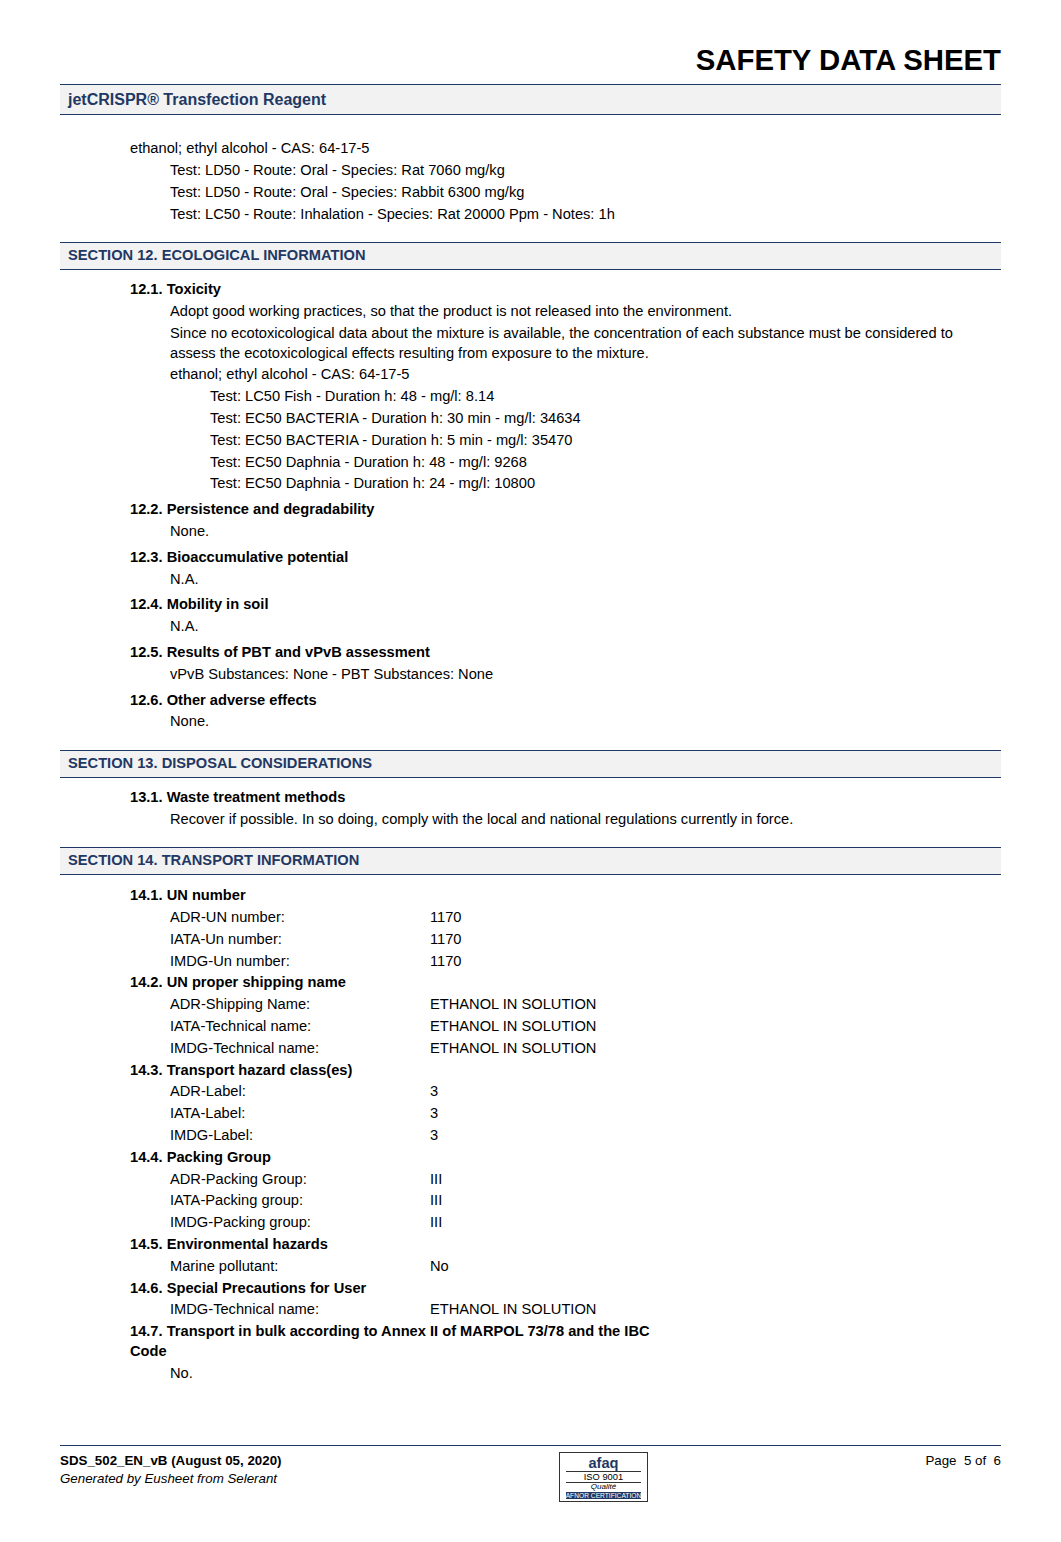SAFETY DATA SHEET
jetCRISPR® Transfection Reagent
ethanol; ethyl alcohol - CAS: 64-17-5
Test: LD50 - Route: Oral - Species: Rat 7060 mg/kg
Test: LD50 - Route: Oral - Species: Rabbit 6300 mg/kg
Test: LC50 - Route: Inhalation - Species: Rat 20000 Ppm - Notes: 1h
SECTION 12. ECOLOGICAL INFORMATION
12.1. Toxicity
Adopt good working practices, so that the product is not released into the environment.
Since no ecotoxicological data about the mixture is available, the concentration of each substance must be considered to assess the ecotoxicological effects resulting from exposure to the mixture.
ethanol; ethyl alcohol - CAS: 64-17-5
Test: LC50 Fish - Duration h: 48 - mg/l: 8.14
Test: EC50 BACTERIA - Duration h: 30 min - mg/l: 34634
Test: EC50 BACTERIA - Duration h: 5 min - mg/l: 35470
Test: EC50 Daphnia - Duration h: 48 - mg/l: 9268
Test: EC50 Daphnia - Duration h: 24 - mg/l: 10800
12.2. Persistence and degradability
None.
12.3. Bioaccumulative potential
N.A.
12.4. Mobility in soil
N.A.
12.5. Results of PBT and vPvB assessment
vPvB Substances: None - PBT Substances: None
12.6. Other adverse effects
None.
SECTION 13. DISPOSAL CONSIDERATIONS
13.1. Waste treatment methods
Recover if possible. In so doing, comply with the local and national regulations currently in force.
SECTION 14. TRANSPORT INFORMATION
| 14.1. UN number |
| ADR-UN number: | 1170 |
| IATA-Un number: | 1170 |
| IMDG-Un number: | 1170 |
| 14.2. UN proper shipping name |
| ADR-Shipping Name: | ETHANOL IN SOLUTION |
| IATA-Technical name: | ETHANOL IN SOLUTION |
| IMDG-Technical name: | ETHANOL IN SOLUTION |
| 14.3. Transport hazard class(es) |
| ADR-Label: | 3 |
| IATA-Label: | 3 |
| IMDG-Label: | 3 |
| 14.4. Packing Group |
| ADR-Packing Group: | III |
| IATA-Packing group: | III |
| IMDG-Packing group: | III |
| 14.5. Environmental hazards |
| Marine pollutant: | No |
| 14.6. Special Precautions for User |
| IMDG-Technical name: | ETHANOL IN SOLUTION |
| 14.7. Transport in bulk according to Annex II of MARPOL 73/78 and the IBC Code |
| No. | |
SDS_502_EN_vB (August 05, 2020) Generated by Eusheet from Selerant
afaq
ISO 9001
Qualité
AFNOR CERTIFICATION
Page 5 of 6